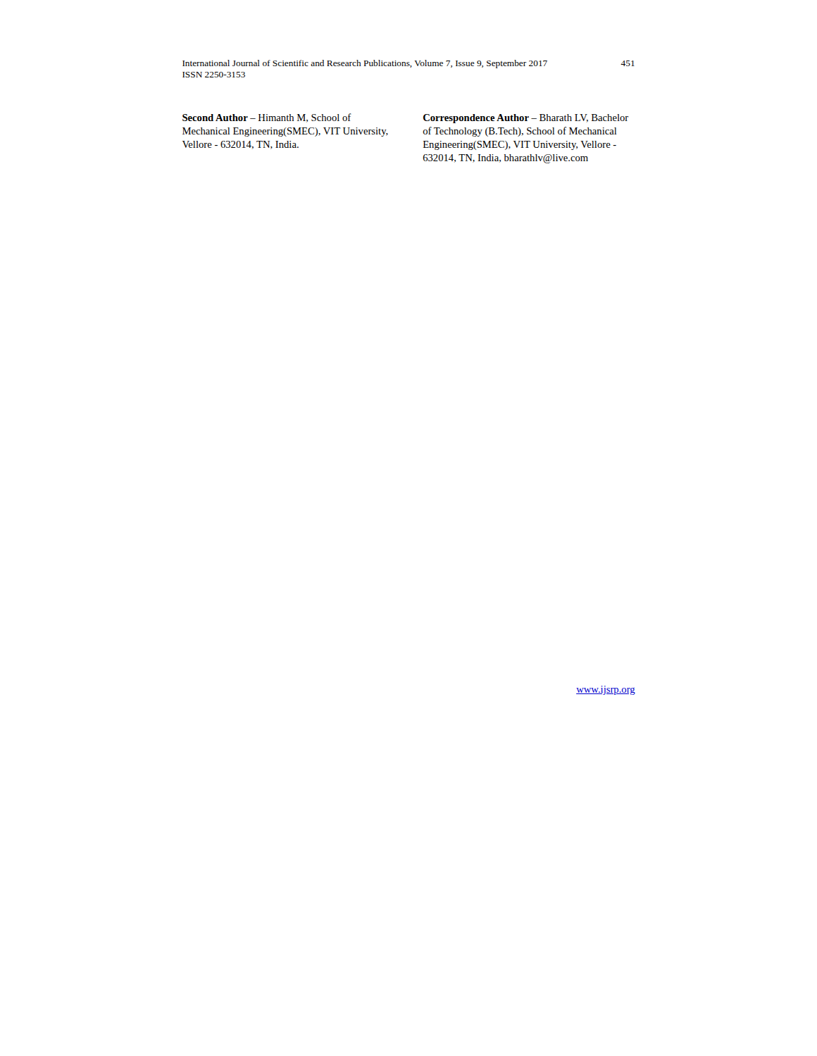International Journal of Scientific and Research Publications, Volume 7, Issue 9, September 2017 451
ISSN 2250-3153
Second Author – Himanth M, School of Mechanical Engineering(SMEC), VIT University, Vellore - 632014, TN, India.
Correspondence Author – Bharath LV, Bachelor of Technology (B.Tech), School of Mechanical Engineering(SMEC), VIT University, Vellore - 632014, TN, India, bharathlv@live.com
www.ijsrp.org